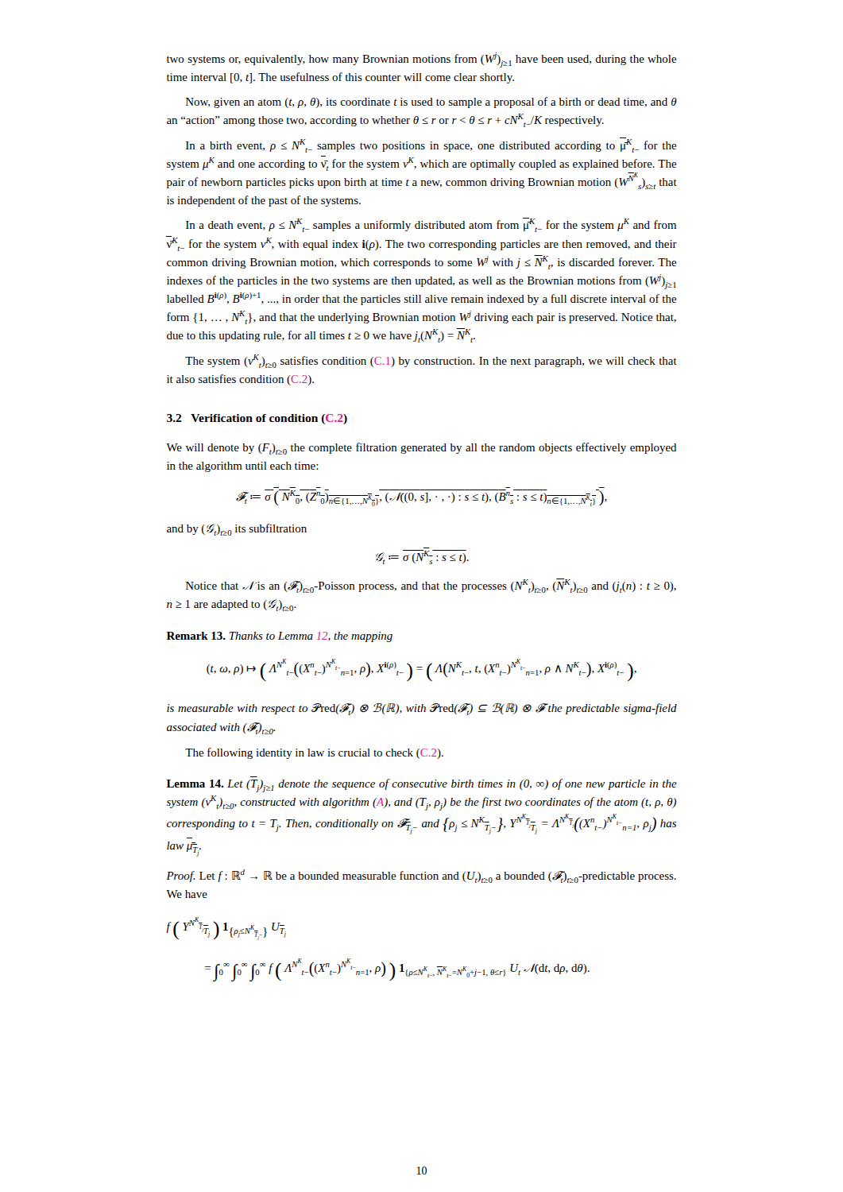two systems or, equivalently, how many Brownian motions from (Wj)j≥1 have been used, during the whole time interval [0, t]. The usefulness of this counter will come clear shortly.
Now, given an atom (t, ρ, θ), its coordinate t is used to sample a proposal of a birth or dead time, and θ an “action” among those two, according to whether θ ≤ r or r < θ ≤ r + cNKt−/K respectively.
In a birth event, ρ ≤ NKt− samples two positions in space, one distributed according to μ̄Kt− for the system μK and one according to ν̄t for the system νK, which are optimally coupled as explained before. The pair of newborn particles picks upon birth at time t a new, common driving Brownian motion (WNKs)s≥t that is independent of the past of the systems.
In a death event, ρ ≤ NKt− samples a uniformly distributed atom from μ̄Kt− for the system μK and from ν̄Kt− for the system νK, with equal index i(ρ). The two corresponding particles are then removed, and their common driving Brownian motion, which corresponds to some Wj with j ≤ NKt, is discarded forever. The indexes of the particles in the two systems are then updated, as well as the Brownian motions from (Wj)j≥1 labelled Bi(ρ), Bi(ρ)+1, ..., in order that the particles still alive remain indexed by a full discrete interval of the form {1, … , NKt}, and that the underlying Brownian motion Wj driving each pair is preserved. Notice that, due to this updating rule, for all times t ≥ 0 we have jt(NKt) = NKt.
The system (νKt)t≥0 satisfies condition (C.1) by construction. In the next paragraph, we will check that it also satisfies condition (C.2).
3.2 Verification of condition (C.2)
We will denote by (Ft)t≥0 the complete filtration generated by all the random objects effectively employed in the algorithm until each time:
𝓕t ≔ σ ( NK0, (Zn0)n∈{1,…,NK0}, (𝒩((0, s], · , ·) : s ≤ t), (Bns : s ≤ t)n∈{1,…,NKt} ),
and by (𝒢t)t≥0 its subfiltration
𝒢t ≔ σ (NKs : s ≤ t).
Notice that 𝒩 is an (𝓕t)t≥0-Poisson process, and that the processes (NKt)t≥0, (NKt)t≥0 and (jt(n) : t ≥ 0), n ≥ 1 are adapted to (𝒢t)t≥0.
Remark 13. Thanks to Lemma 12, the mapping
(t, ω, ρ) ↦ ( ΛNKt−((Xnt−)NKt−n=1, ρ), Xi(ρ)t− ) = ( Λ(NKt−, t, (Xnt−)NKt−n=1, ρ ∧ NKt−), Xi(ρ)t− ),
is measurable with respect to 𝒫red(𝓕t) ⊗ ℬ(ℝ), with 𝒫red(𝓕t) ⊆ ℬ(ℝ) ⊗ 𝓕 the predictable sigma-field associated with (𝓕t)t≥0.
The following identity in law is crucial to check (C.2).
Lemma 14. Let (Tj)j≥1 denote the sequence of consecutive birth times in (0, ∞) of one new particle in the system (νKt)t≥0, constructed with algorithm (A), and (Tj, ρj) be the first two coordinates of the atom (t, ρ, θ) corresponding to t = Tj. Then, conditionally on 𝓕Tj− and {ρj ≤ NKTj−}, YNKTjTj = ΛNKTj((Xnt−)NKt−n=1, ρj) has law μ̄Tj.
Proof. Let f : ℝd → ℝ be a bounded measurable function and (Ut)t≥0 a bounded (𝓕t)t≥0-predictable process. We have
f ( YNKTjTj ) 1{ρj≤NKTj−} UTj
= ∫0∞ ∫0∞ ∫0∞ f ( ΛNKt−((Xnt−)NKt−n=1, ρ) ) 1{ρ≤NKt−, NKt−=NK0+j−1, θ≤r} Ut 𝒩(dt, dρ, dθ).
10